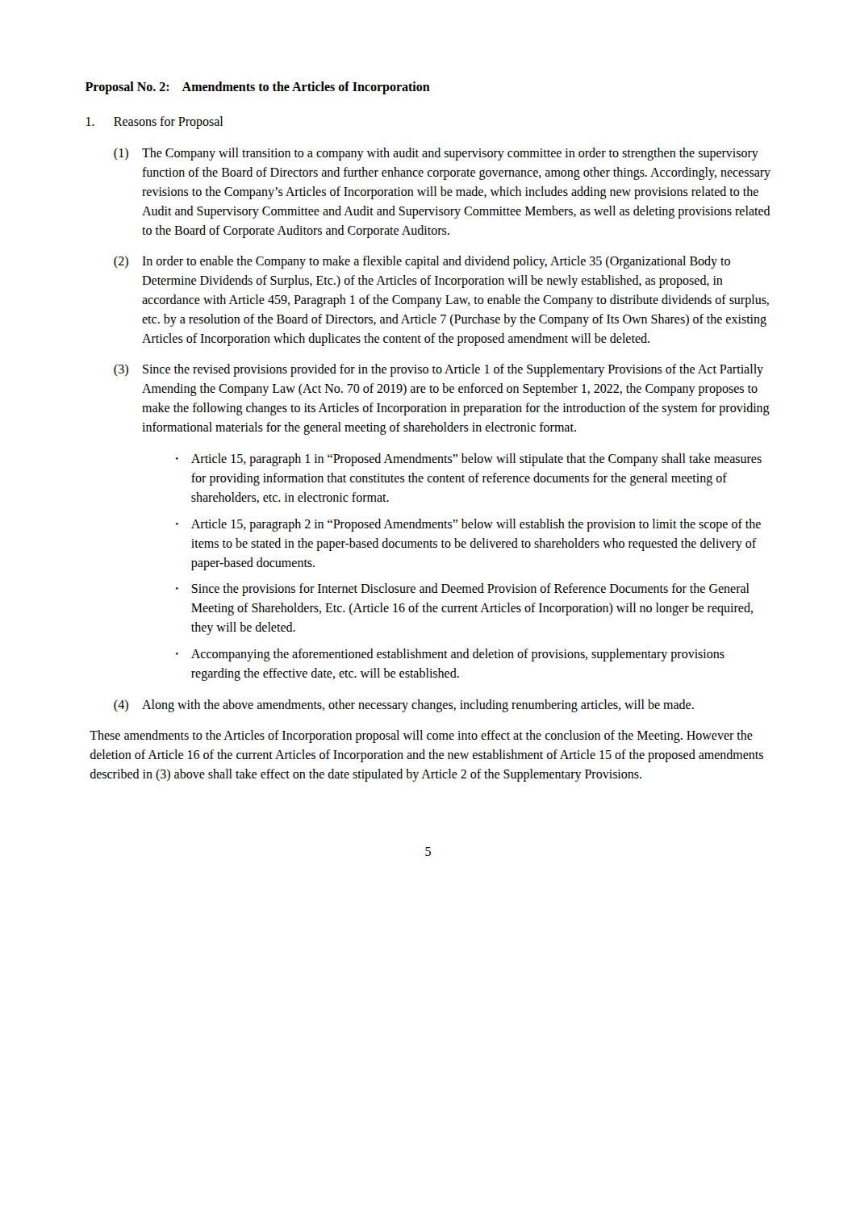Proposal No. 2: Amendments to the Articles of Incorporation
1. Reasons for Proposal
(1) The Company will transition to a company with audit and supervisory committee in order to strengthen the supervisory function of the Board of Directors and further enhance corporate governance, among other things. Accordingly, necessary revisions to the Company’s Articles of Incorporation will be made, which includes adding new provisions related to the Audit and Supervisory Committee and Audit and Supervisory Committee Members, as well as deleting provisions related to the Board of Corporate Auditors and Corporate Auditors.
(2) In order to enable the Company to make a flexible capital and dividend policy, Article 35 (Organizational Body to Determine Dividends of Surplus, Etc.) of the Articles of Incorporation will be newly established, as proposed, in accordance with Article 459, Paragraph 1 of the Company Law, to enable the Company to distribute dividends of surplus, etc. by a resolution of the Board of Directors, and Article 7 (Purchase by the Company of Its Own Shares) of the existing Articles of Incorporation which duplicates the content of the proposed amendment will be deleted.
(3) Since the revised provisions provided for in the proviso to Article 1 of the Supplementary Provisions of the Act Partially Amending the Company Law (Act No. 70 of 2019) are to be enforced on September 1, 2022, the Company proposes to make the following changes to its Articles of Incorporation in preparation for the introduction of the system for providing informational materials for the general meeting of shareholders in electronic format.
Article 15, paragraph 1 in “Proposed Amendments” below will stipulate that the Company shall take measures for providing information that constitutes the content of reference documents for the general meeting of shareholders, etc. in electronic format.
Article 15, paragraph 2 in “Proposed Amendments” below will establish the provision to limit the scope of the items to be stated in the paper-based documents to be delivered to shareholders who requested the delivery of paper-based documents.
Since the provisions for Internet Disclosure and Deemed Provision of Reference Documents for the General Meeting of Shareholders, Etc. (Article 16 of the current Articles of Incorporation) will no longer be required, they will be deleted.
Accompanying the aforementioned establishment and deletion of provisions, supplementary provisions regarding the effective date, etc. will be established.
(4) Along with the above amendments, other necessary changes, including renumbering articles, will be made.
These amendments to the Articles of Incorporation proposal will come into effect at the conclusion of the Meeting. However the deletion of Article 16 of the current Articles of Incorporation and the new establishment of Article 15 of the proposed amendments described in (3) above shall take effect on the date stipulated by Article 2 of the Supplementary Provisions.
5